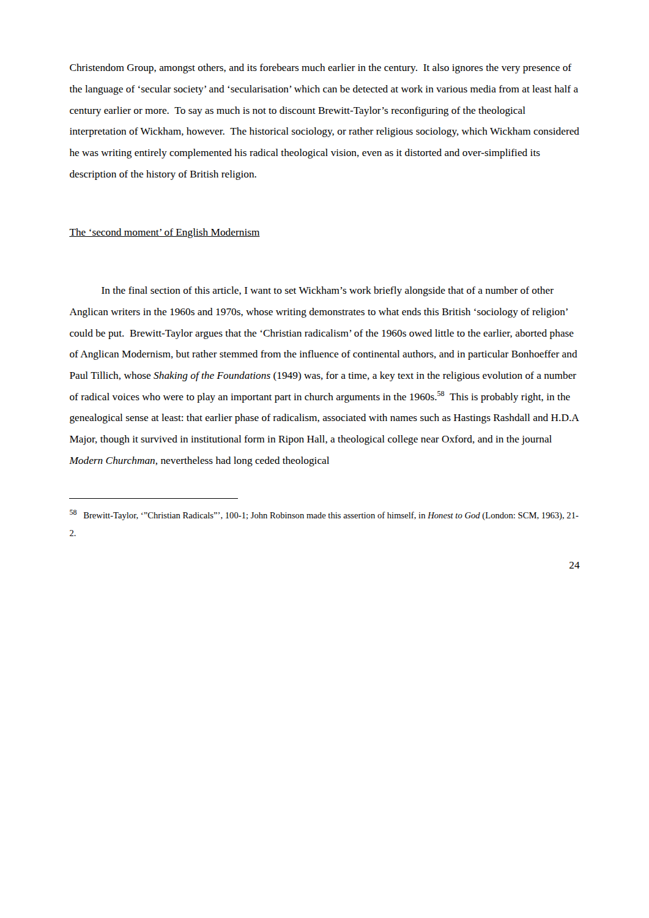Christendom Group, amongst others, and its forebears much earlier in the century. It also ignores the very presence of the language of ‘secular society’ and ‘secularisation’ which can be detected at work in various media from at least half a century earlier or more. To say as much is not to discount Brewitt-Taylor’s reconfiguring of the theological interpretation of Wickham, however. The historical sociology, or rather religious sociology, which Wickham considered he was writing entirely complemented his radical theological vision, even as it distorted and over-simplified its description of the history of British religion.
The ‘second moment’ of English Modernism
In the final section of this article, I want to set Wickham’s work briefly alongside that of a number of other Anglican writers in the 1960s and 1970s, whose writing demonstrates to what ends this British ‘sociology of religion’ could be put. Brewitt-Taylor argues that the ‘Christian radicalism’ of the 1960s owed little to the earlier, aborted phase of Anglican Modernism, but rather stemmed from the influence of continental authors, and in particular Bonhoeffer and Paul Tillich, whose Shaking of the Foundations (1949) was, for a time, a key text in the religious evolution of a number of radical voices who were to play an important part in church arguments in the 1960s.58 This is probably right, in the genealogical sense at least: that earlier phase of radicalism, associated with names such as Hastings Rashdall and H.D.A Major, though it survived in institutional form in Ripon Hall, a theological college near Oxford, and in the journal Modern Churchman, nevertheless had long ceded theological
58Brewitt-Taylor, ‘”Christian Radicals”’, 100-1; John Robinson made this assertion of himself, in Honest to God (London: SCM, 1963), 21-2.
24